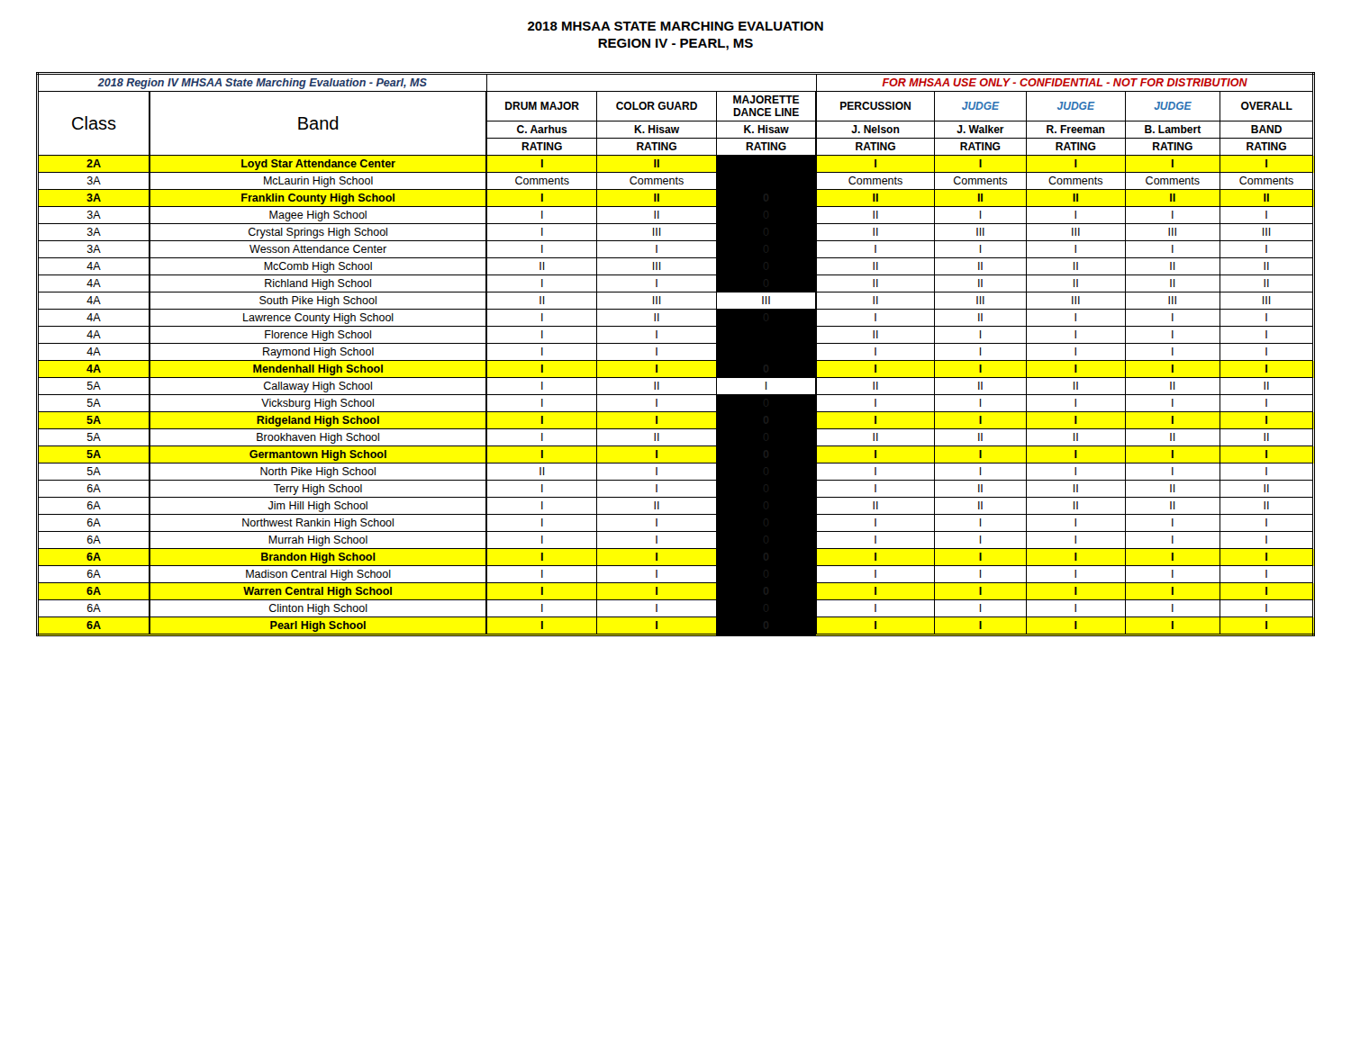2018 MHSAA STATE MARCHING EVALUATION
REGION IV - PEARL, MS
| 2018 Region IV MHSAA State Marching Evaluation - Pearl, MS | | FOR MHSAA USE ONLY - CONFIDENTIAL - NOT FOR DISTRIBUTION |
| Class | Band | DRUM MAJOR | COLOR GUARD | MAJORETTE DANCE LINE | PERCUSSION | JUDGE | JUDGE | JUDGE | OVERALL |
| C. Aarhus | K. Hisaw | K. Hisaw | J. Nelson | J. Walker | R. Freeman | B. Lambert | BAND |
| RATING | RATING | RATING | RATING | RATING | RATING | RATING | RATING |
| 2A | Loyd Star Attendance Center | I | II | | I | I | I | I | I |
| 3A | McLaurin High School | Comments | Comments | Comments | Comments | Comments | Comments | Comments | Comments |
| 3A | Franklin County High School | I | II | 0 | II | II | II | II | II |
| 3A | Magee High School | I | II | 0 | II | I | I | I | I |
| 3A | Crystal Springs High School | I | III | 0 | II | III | III | III | III |
| 3A | Wesson Attendance Center | I | I | 0 | I | I | I | I | I |
| 4A | McComb High School | II | III | 0 | II | II | II | II | II |
| 4A | Richland High School | I | I | 0 | II | II | II | II | II |
| 4A | South Pike High School | II | III | III | II | III | III | III | III |
| 4A | Lawrence County High School | I | II | 0 | I | II | I | I | I |
| 4A | Florence High School | I | I | III | II | I | I | I | I |
| 4A | Raymond High School | I | I | | I | I | I | I | I |
| 4A | Mendenhall High School | I | I | 0 | I | I | I | I | I |
| 5A | Callaway High School | I | II | I | II | II | II | II | II |
| 5A | Vicksburg High School | I | I | 0 | I | I | I | I | I |
| 5A | Ridgeland High School | I | I | 0 | I | I | I | I | I |
| 5A | Brookhaven High School | I | II | 0 | II | II | II | II | II |
| 5A | Germantown High School | I | I | 0 | I | I | I | I | I |
| 5A | North Pike High School | II | I | 0 | I | I | I | I | I |
| 6A | Terry High School | I | I | 0 | I | II | II | II | II |
| 6A | Jim Hill High School | I | II | 0 | II | II | II | II | II |
| 6A | Northwest Rankin High School | I | I | 0 | I | I | I | I | I |
| 6A | Murrah High School | I | I | 0 | I | I | I | I | I |
| 6A | Brandon High School | I | I | 0 | I | I | I | I | I |
| 6A | Madison Central High School | I | I | 0 | I | I | I | I | I |
| 6A | Warren Central High School | I | I | 0 | I | I | I | I | I |
| 6A | Clinton High School | I | I | 0 | I | I | I | I | I |
| 6A | Pearl High School | I | I | 0 | I | I | I | I | I |